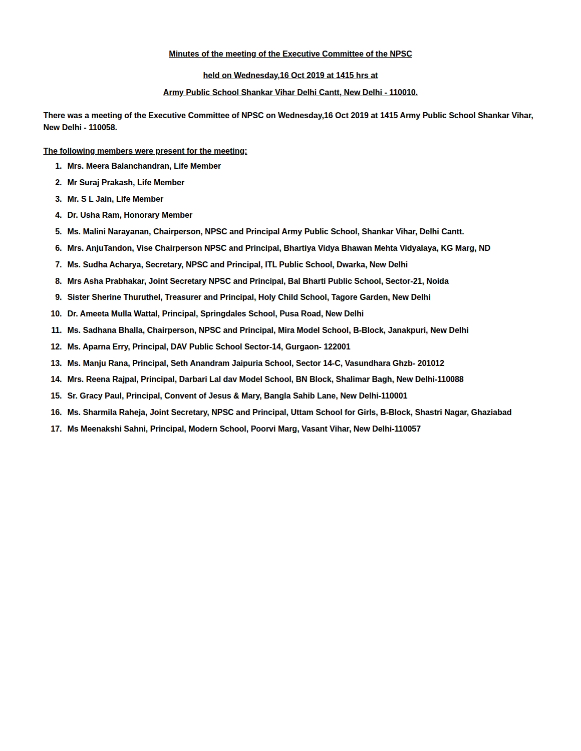Minutes of the meeting of the Executive Committee of the NPSC
held on Wednesday,16 Oct 2019 at 1415 hrs at
Army Public School Shankar Vihar Delhi Cantt, New Delhi - 110010.
There was a meeting of the Executive Committee of NPSC on Wednesday,16 Oct 2019 at 1415 Army Public School Shankar Vihar, New Delhi - 110058.
The following members were present for the meeting:
Mrs. Meera Balanchandran, Life Member
Mr Suraj Prakash, Life Member
Mr. S L Jain, Life Member
Dr. Usha Ram, Honorary Member
Ms. Malini Narayanan, Chairperson, NPSC and Principal Army Public School, Shankar Vihar, Delhi Cantt.
Mrs. AnjuTandon, Vise Chairperson NPSC and Principal, Bhartiya Vidya Bhawan Mehta Vidyalaya, KG Marg, ND
Ms. Sudha Acharya, Secretary, NPSC and Principal, ITL Public School, Dwarka, New Delhi
Mrs Asha Prabhakar, Joint Secretary NPSC and Principal, Bal Bharti Public School, Sector-21, Noida
Sister Sherine Thuruthel, Treasurer and Principal, Holy Child School, Tagore Garden, New Delhi
Dr. Ameeta Mulla Wattal, Principal, Springdales School, Pusa Road, New Delhi
Ms. Sadhana Bhalla, Chairperson, NPSC and Principal, Mira Model School, B-Block, Janakpuri, New Delhi
Ms. Aparna Erry, Principal, DAV Public School Sector-14, Gurgaon- 122001
Ms. Manju Rana, Principal, Seth Anandram Jaipuria School, Sector 14-C, Vasundhara Ghzb- 201012
Mrs. Reena Rajpal, Principal, Darbari Lal dav Model School, BN Block, Shalimar Bagh, New Delhi-110088
Sr. Gracy Paul, Principal, Convent of Jesus & Mary, Bangla Sahib Lane, New Delhi-110001
Ms. Sharmila Raheja, Joint Secretary, NPSC and Principal, Uttam School for Girls, B-Block, Shastri Nagar, Ghaziabad
Ms Meenakshi Sahni, Principal, Modern School, Poorvi Marg, Vasant Vihar, New Delhi-110057